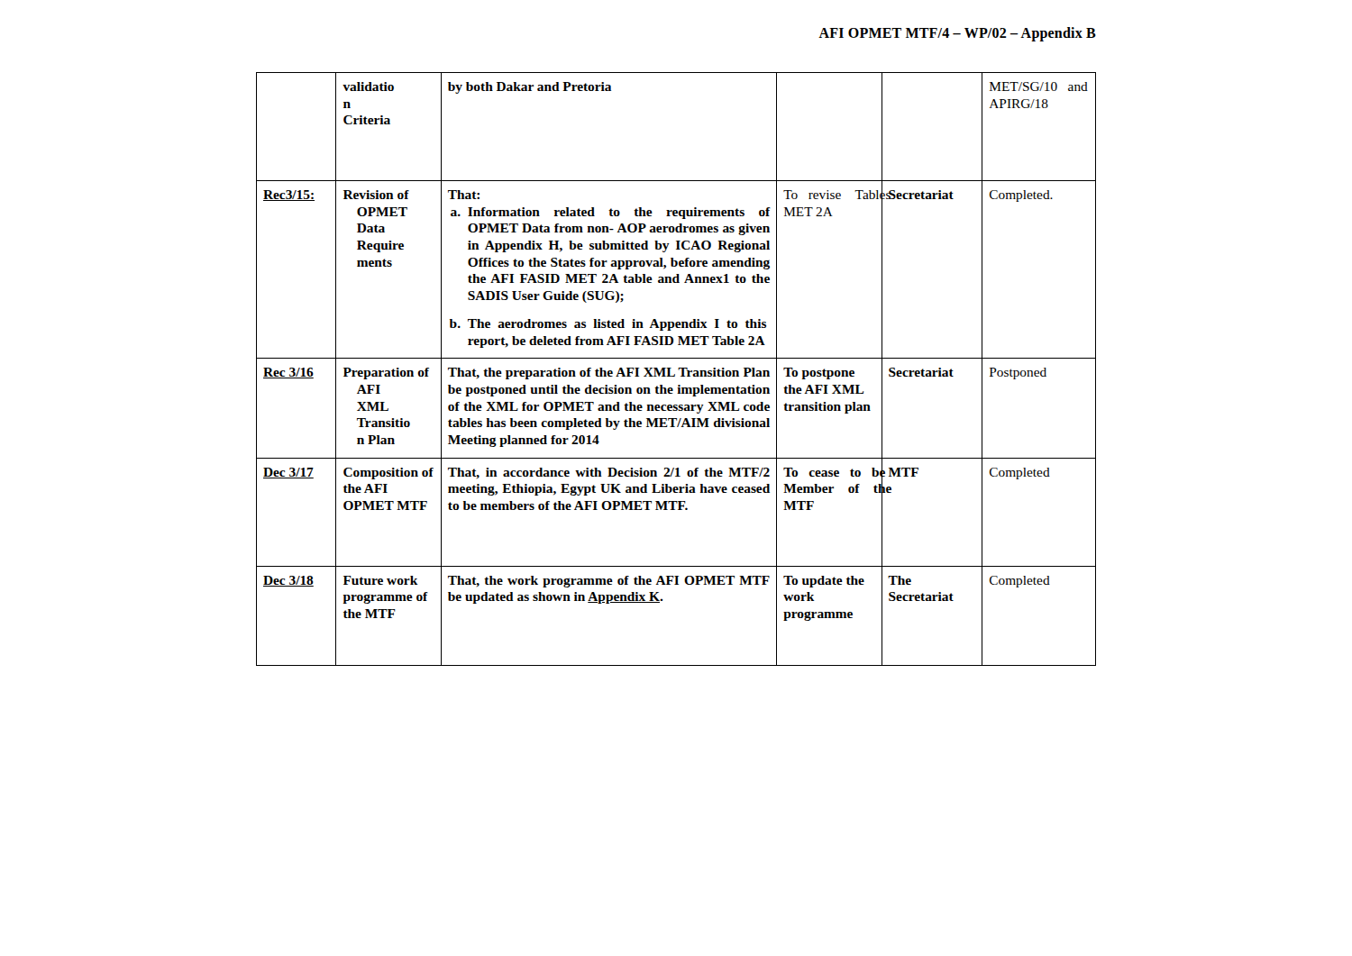AFI OPMET MTF/4 – WP/02 – Appendix B
| | validatio n Criteria | by both Dakar and Pretoria | | | MET/SG/10 and APIRG/18 |
| Rec3/15: | Revision of OPMET Data Require ments | That: Information related to the requirements of OPMET Data from non- AOP aerodromes as given in Appendix H, be submitted by ICAO Regional Offices to the States for approval, before amending the AFI FASID MET 2A table and Annex1 to the SADIS User Guide (SUG); The aerodromes as listed in Appendix I to this report, be deleted from AFI FASID MET Table 2A | To revise Tables MET 2A | Secretariat | Completed. |
| Rec 3/16 | Preparation of AFI XML Transitio n Plan | That, the preparation of the AFI XML Transition Plan be postponed until the decision on the implementation of the XML for OPMET and the necessary XML code tables has been completed by the MET/AIM divisional Meeting planned for 2014 | To postpone the AFI XML transition plan | Secretariat | Postponed |
| Dec 3/17 | Composition of the AFI OPMET MTF | That, in accordance with Decision 2/1 of the MTF/2 meeting, Ethiopia, Egypt UK and Liberia have ceased to be members of the AFI OPMET MTF. | To cease to be Member of the MTF | MTF | Completed |
| Dec 3/18 | Future work programme of the MTF | That, the work programme of the AFI OPMET MTF be updated as shown in Appendix K . | To update the work programme | The Secretariat | Completed |